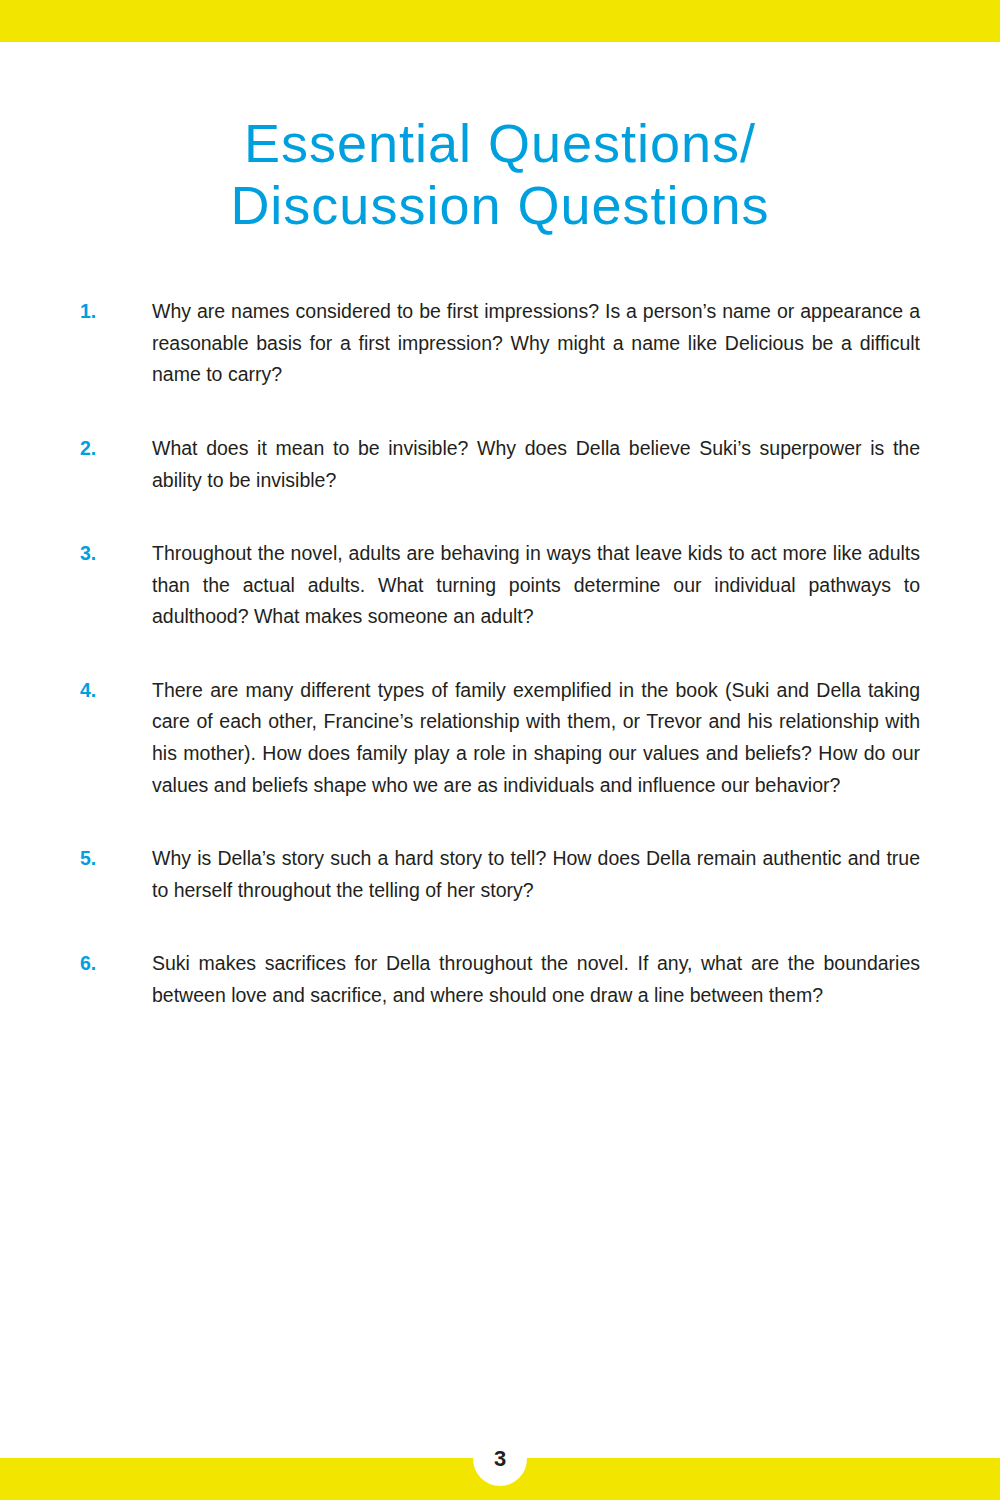Essential Questions/
Discussion Questions
1. Why are names considered to be first impressions? Is a person’s name or appearance a reasonable basis for a first impression? Why might a name like Delicious be a difficult name to carry?
2. What does it mean to be invisible? Why does Della believe Suki’s superpower is the ability to be invisible?
3. Throughout the novel, adults are behaving in ways that leave kids to act more like adults than the actual adults. What turning points determine our individual pathways to adulthood? What makes someone an adult?
4. There are many different types of family exemplified in the book (Suki and Della taking care of each other, Francine’s relationship with them, or Trevor and his relationship with his mother). How does family play a role in shaping our values and beliefs? How do our values and beliefs shape who we are as individuals and influence our behavior?
5. Why is Della’s story such a hard story to tell? How does Della remain authentic and true to herself throughout the telling of her story?
6. Suki makes sacrifices for Della throughout the novel. If any, what are the boundaries between love and sacrifice, and where should one draw a line between them?
3